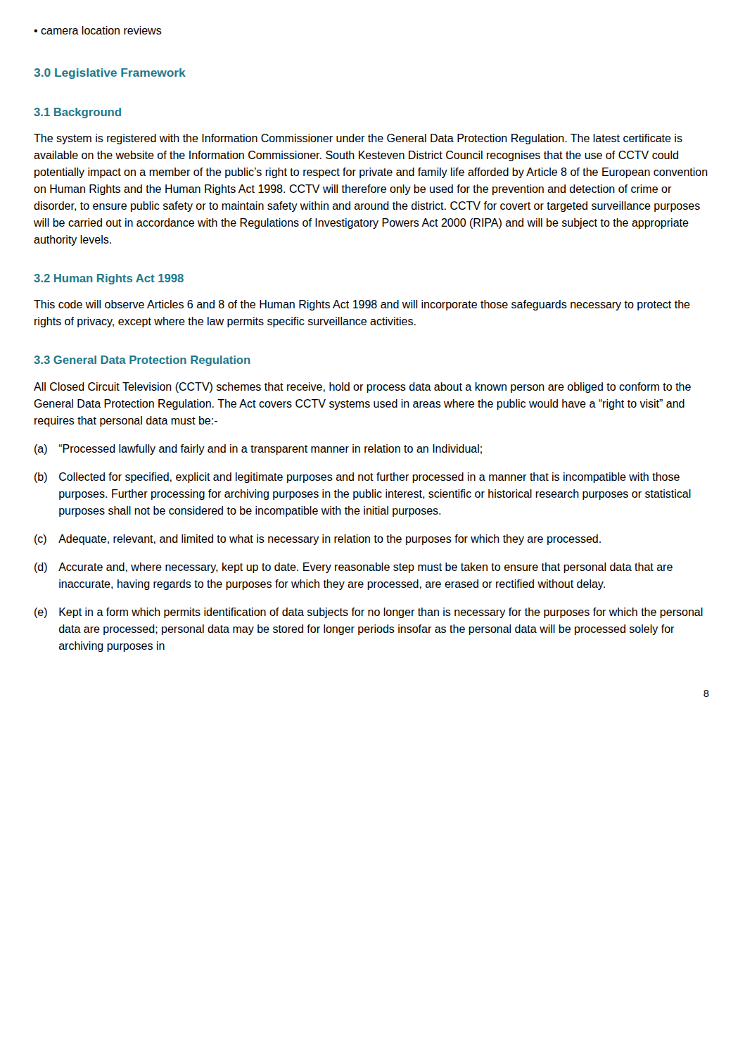camera location reviews
3.0 Legislative Framework
3.1 Background
The system is registered with the Information Commissioner under the General Data Protection Regulation. The latest certificate is available on the website of the Information Commissioner. South Kesteven District Council recognises that the use of CCTV could potentially impact on a member of the public’s right to respect for private and family life afforded by Article 8 of the European convention on Human Rights and the Human Rights Act 1998. CCTV will therefore only be used for the prevention and detection of crime or disorder, to ensure public safety or to maintain safety within and around the district. CCTV for covert or targeted surveillance purposes will be carried out in accordance with the Regulations of Investigatory Powers Act 2000 (RIPA) and will be subject to the appropriate authority levels.
3.2 Human Rights Act 1998
This code will observe Articles 6 and 8 of the Human Rights Act 1998 and will incorporate those safeguards necessary to protect the rights of privacy, except where the law permits specific surveillance activities.
3.3 General Data Protection Regulation
All Closed Circuit Television (CCTV) schemes that receive, hold or process data about a known person are obliged to conform to the General Data Protection Regulation. The Act covers CCTV systems used in areas where the public would have a “right to visit” and requires that personal data must be:-
(a)“Processed lawfully and fairly and in a transparent manner in relation to an Individual;
(b) Collected for specified, explicit and legitimate purposes and not further processed in a manner that is incompatible with those purposes. Further processing for archiving purposes in the public interest, scientific or historical research purposes or statistical purposes shall not be considered to be incompatible with the initial purposes.
(c) Adequate, relevant, and limited to what is necessary in relation to the purposes for which they are processed.
(d) Accurate and, where necessary, kept up to date. Every reasonable step must be taken to ensure that personal data that are inaccurate, having regards to the purposes for which they are processed, are erased or rectified without delay.
(e) Kept in a form which permits identification of data subjects for no longer than is necessary for the purposes for which the personal data are processed; personal data may be stored for longer periods insofar as the personal data will be processed solely for archiving purposes in
8